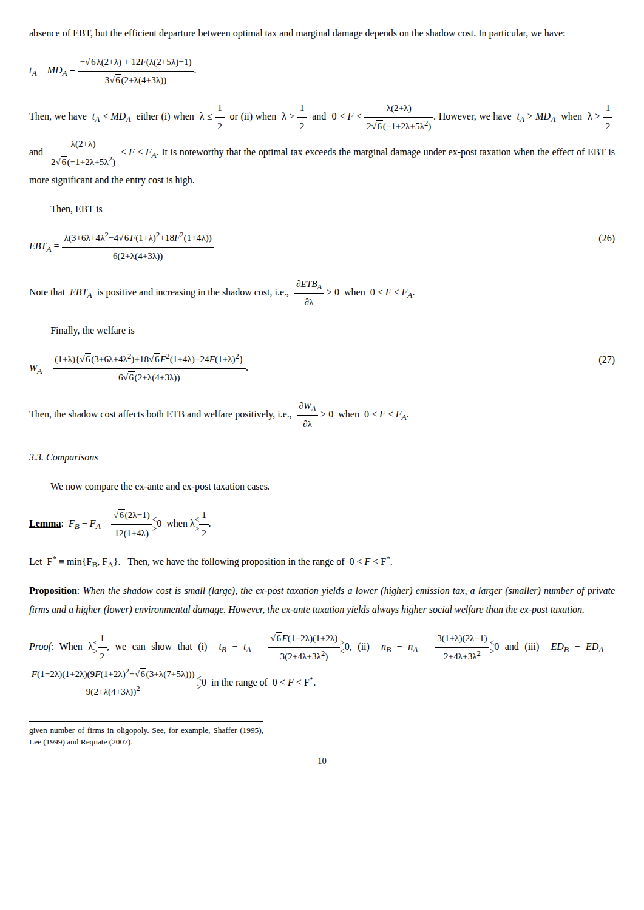absence of EBT, but the efficient departure between optimal tax and marginal damage depends on the shadow cost. In particular, we have:
tA − MDA = −√6λ(2+λ) + 12F(λ(2+5λ)−1) 3√6(2+λ(4+3λ)) .
Then, we have tA < MDA either (i) when λ ≤ 12 or (ii) when λ > 12 and 0 < F < λ(2+λ) 2√6(−1+2λ+5λ2). However, we have tA > MDA when λ > 12 and λ(2+λ) 2√6(−1+2λ+5λ2) < F < FA. It is noteworthy that the optimal tax exceeds the marginal damage under ex-post taxation when the effect of EBT is more significant and the entry cost is high.
Then, EBT is
(26) EBTA = λ(3+6λ+4λ2−4√6 F(1+λ)2+18F2(1+4λ)) 6(2+λ(4+3λ))
Note that EBTA is positive and increasing in the shadow cost, i.e., ∂ETBA∂λ > 0 when 0 < F < FA.
Finally, the welfare is
(27) WA = (1+λ){√6(3+6λ+4λ2)+18√6 F2(1+4λ)−24F(1+λ)2} 6√6(2+λ(4+3λ)) .
Then, the shadow cost affects both ETB and welfare positively, i.e., ∂WA∂λ > 0 when 0 < F < FA.
3.3. Comparisons
We now compare the ex-ante and ex-post taxation cases.
Lemma: FB − FA = √6(2λ−1) 12(1+4λ)<>0 when λ<>12.
Let F* ≡ min{FB, FA}. Then, we have the following proposition in the range of 0 < F < F*.
Proposition: When the shadow cost is small (large), the ex-post taxation yields a lower (higher) emission tax, a larger (smaller) number of private firms and a higher (lower) environmental damage. However, the ex-ante taxation yields always higher social welfare than the ex-post taxation.
Proof: When λ<>12, we can show that (i) tB − tA = √6 F(1−2λ)(1+2λ) 3(2+4λ+3λ2)><0, (ii) nB − nA = 3(1+λ)(2λ−1) 2+4λ+3λ2<>0 and (iii) EDB − EDA = F(1−2λ)(1+2λ)(9F(1+2λ)2−√6(3+λ(7+5λ))) 9(2+λ(4+3λ))2<>0 in the range of 0 < F < F*.
given number of firms in oligopoly. See, for example, Shaffer (1995), Lee (1999) and Requate (2007).
10